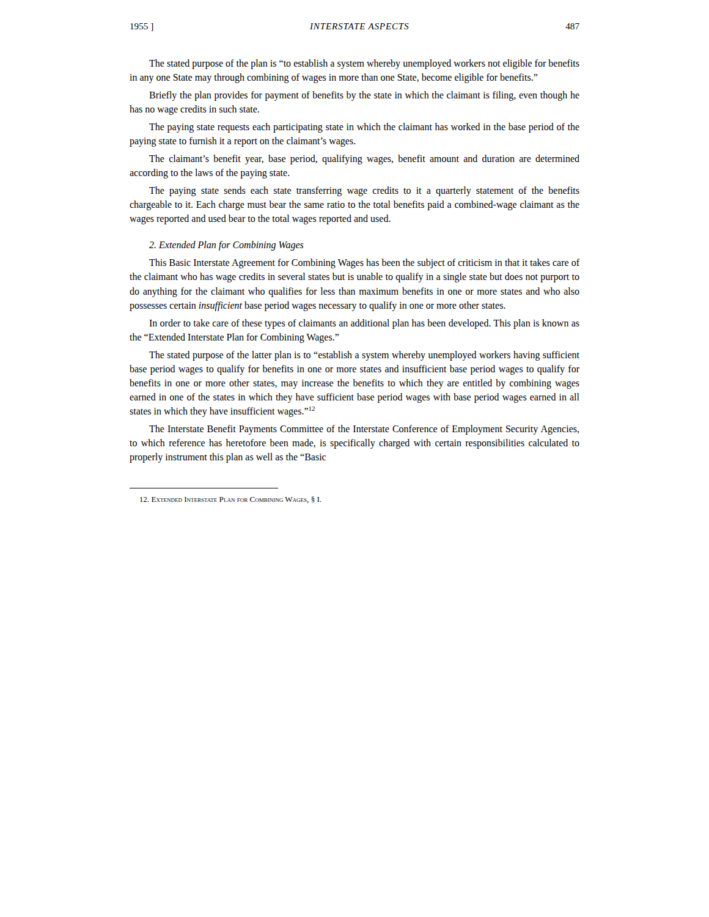1955 ] INTERSTATE ASPECTS 487
The stated purpose of the plan is “to establish a system whereby unemployed workers not eligible for benefits in any one State may through combining of wages in more than one State, become eligible for benefits.”
Briefly the plan provides for payment of benefits by the state in which the claimant is filing, even though he has no wage credits in such state.
The paying state requests each participating state in which the claimant has worked in the base period of the paying state to furnish it a report on the claimant’s wages.
The claimant’s benefit year, base period, qualifying wages, benefit amount and duration are determined according to the laws of the paying state.
The paying state sends each state transferring wage credits to it a quarterly statement of the benefits chargeable to it. Each charge must bear the same ratio to the total benefits paid a combined-wage claimant as the wages reported and used bear to the total wages reported and used.
2. Extended Plan for Combining Wages
This Basic Interstate Agreement for Combining Wages has been the subject of criticism in that it takes care of the claimant who has wage credits in several states but is unable to qualify in a single state but does not purport to do anything for the claimant who qualifies for less than maximum benefits in one or more states and who also possesses certain insufficient base period wages necessary to qualify in one or more other states.
In order to take care of these types of claimants an additional plan has been developed. This plan is known as the “Extended Interstate Plan for Combining Wages.”
The stated purpose of the latter plan is to “establish a system whereby unemployed workers having sufficient base period wages to qualify for benefits in one or more states and insufficient base period wages to qualify for benefits in one or more other states, may increase the benefits to which they are entitled by combining wages earned in one of the states in which they have sufficient base period wages with base period wages earned in all states in which they have insufficient wages.”12
The Interstate Benefit Payments Committee of the Interstate Conference of Employment Security Agencies, to which reference has heretofore been made, is specifically charged with certain responsibilities calculated to properly instrument this plan as well as the “Basic
12. Extended Interstate Plan for Combining Wages, § I.